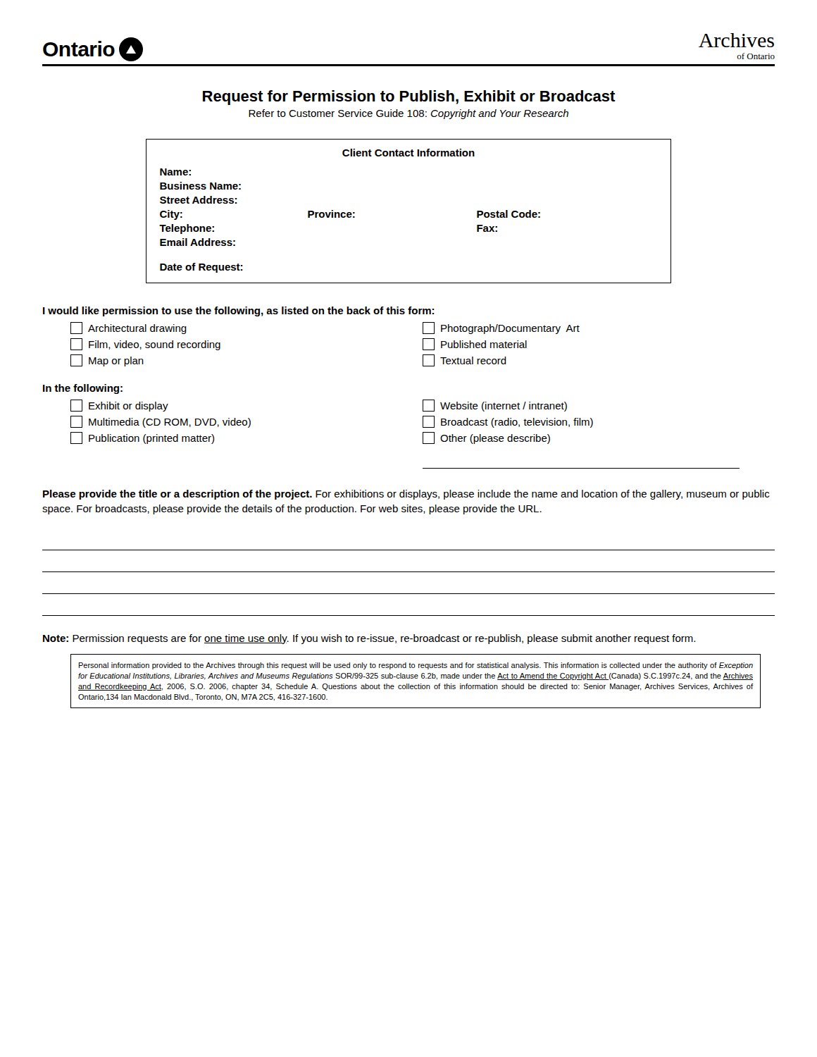Ontario
Archives
of Ontario
Request for Permission to Publish, Exhibit or Broadcast
Refer to Customer Service Guide 108: Copyright and Your Research
Client Contact Information
Name:
Business Name:
Street Address:
City: Province: Postal Code:
Telephone: Fax:
Email Address:
Date of Request:
I would like permission to use the following, as listed on the back of this form:
Architectural drawing
Photograph/Documentary Art
Film, video, sound recording
Published material
Map or plan
Textual record
In the following:
Exhibit or display
Website (internet / intranet)
Multimedia (CD ROM, DVD, video)
Broadcast (radio, television, film)
Publication (printed matter)
Other (please describe)
Please provide the title or a description of the project. For exhibitions or displays, please include the name and location of the gallery, museum or public space. For broadcasts, please provide the details of the production. For web sites, please provide the URL.
Note: Permission requests are for one time use only. If you wish to re-issue, re-broadcast or re-publish, please submit another request form.
Personal information provided to the Archives through this request will be used only to respond to requests and for statistical analysis. This information is collected under the authority of Exception for Educational Institutions, Libraries, Archives and Museums Regulations SOR/99-325 sub-clause 6.2b, made under the Act to Amend the Copyright Act (Canada) S.C.1997c.24, and the Archives and Recordkeeping Act, 2006, S.O. 2006, chapter 34, Schedule A. Questions about the collection of this information should be directed to: Senior Manager, Archives Services, Archives of Ontario,134 Ian Macdonald Blvd., Toronto, ON, M7A 2C5, 416-327-1600.